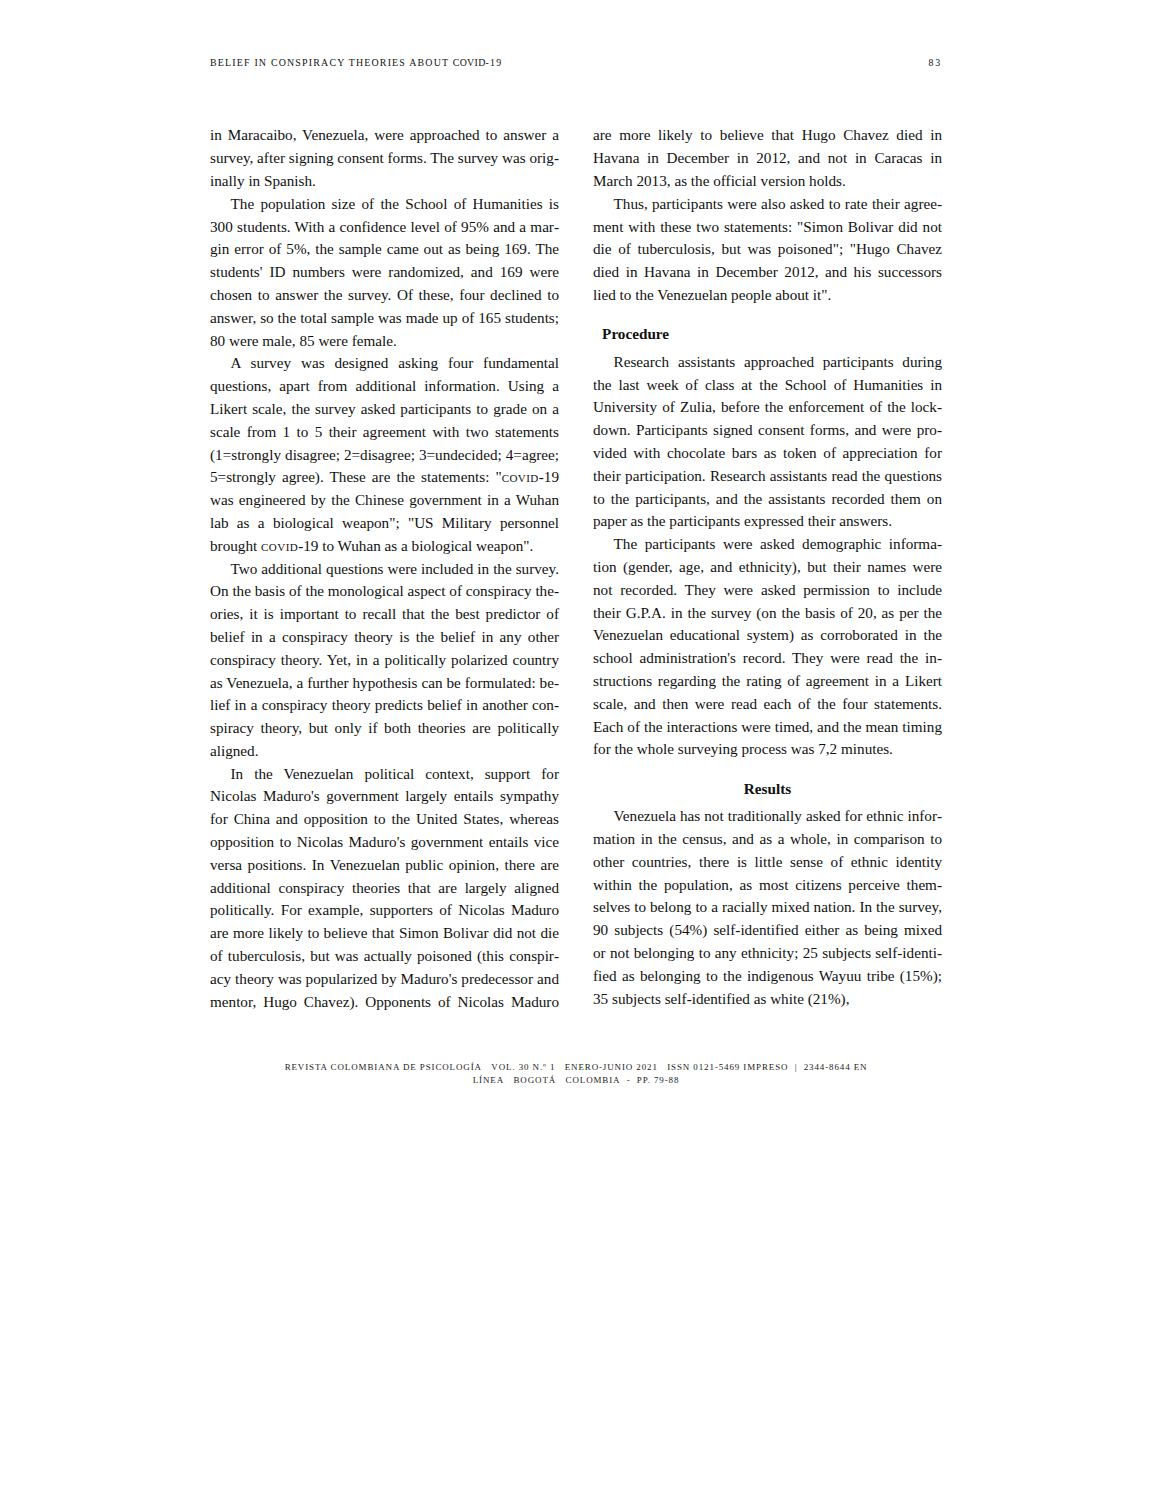Belief in conspiracy theories about covid-19 83
in Maracaibo, Venezuela, were approached to answer a survey, after signing consent forms. The survey was originally in Spanish.
The population size of the School of Humanities is 300 students. With a confidence level of 95% and a margin error of 5%, the sample came out as being 169. The students' ID numbers were randomized, and 169 were chosen to answer the survey. Of these, four declined to answer, so the total sample was made up of 165 students; 80 were male, 85 were female.
A survey was designed asking four fundamental questions, apart from additional information. Using a Likert scale, the survey asked participants to grade on a scale from 1 to 5 their agreement with two statements (1=strongly disagree; 2=disagree; 3=undecided; 4=agree; 5=strongly agree). These are the statements: "covid-19 was engineered by the Chinese government in a Wuhan lab as a biological weapon"; "US Military personnel brought covid-19 to Wuhan as a biological weapon".
Two additional questions were included in the survey. On the basis of the monological aspect of conspiracy theories, it is important to recall that the best predictor of belief in a conspiracy theory is the belief in any other conspiracy theory. Yet, in a politically polarized country as Venezuela, a further hypothesis can be formulated: belief in a conspiracy theory predicts belief in another conspiracy theory, but only if both theories are politically aligned.
In the Venezuelan political context, support for Nicolas Maduro's government largely entails sympathy for China and opposition to the United States, whereas opposition to Nicolas Maduro's government entails vice versa positions. In Venezuelan public opinion, there are additional conspiracy theories that are largely aligned politically. For example, supporters of Nicolas Maduro are more likely to believe that Simon Bolivar did not die of tuberculosis, but was actually poisoned (this conspiracy theory was popularized by Maduro's predecessor and mentor, Hugo Chavez). Opponents of Nicolas Maduro are more likely to believe that Hugo Chavez died in Havana in December in 2012, and not in Caracas in March 2013, as the official version holds.
Thus, participants were also asked to rate their agreement with these two statements: "Simon Bolivar did not die of tuberculosis, but was poisoned"; "Hugo Chavez died in Havana in December 2012, and his successors lied to the Venezuelan people about it".
Procedure
Research assistants approached participants during the last week of class at the School of Humanities in University of Zulia, before the enforcement of the lockdown. Participants signed consent forms, and were provided with chocolate bars as token of appreciation for their participation. Research assistants read the questions to the participants, and the assistants recorded them on paper as the participants expressed their answers.
The participants were asked demographic information (gender, age, and ethnicity), but their names were not recorded. They were asked permission to include their G.P.A. in the survey (on the basis of 20, as per the Venezuelan educational system) as corroborated in the school administration's record. They were read the instructions regarding the rating of agreement in a Likert scale, and then were read each of the four statements. Each of the interactions were timed, and the mean timing for the whole surveying process was 7,2 minutes.
Results
Venezuela has not traditionally asked for ethnic information in the census, and as a whole, in comparison to other countries, there is little sense of ethnic identity within the population, as most citizens perceive themselves to belong to a racially mixed nation. In the survey, 90 subjects (54%) self-identified either as being mixed or not belonging to any ethnicity; 25 subjects self-identified as belonging to the indigenous Wayuu tribe (15%); 35 subjects self-identified as white (21%),
Revista Colombiana de Psicología Vol. 30 N.º 1 Enero-junio 2021 ISSN 0121-5469 impreso | 2344-8644 en línea Bogotá Colombia - PP. 79-88